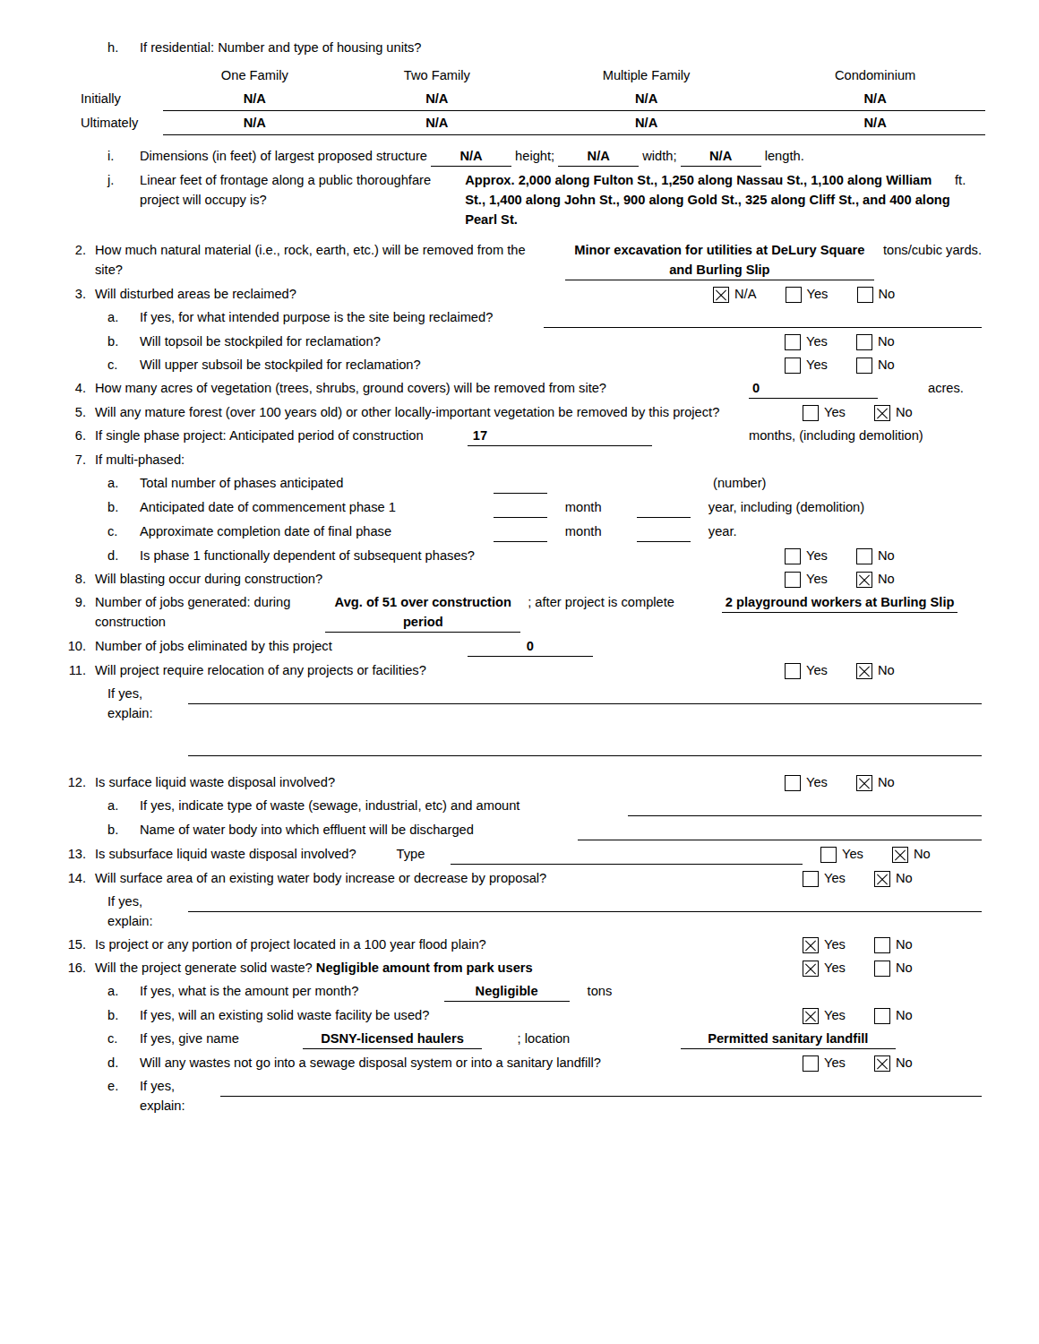| | h. | If residential: Number and type of housing units? |
| | One Family | Two Family | Multiple Family | Condominium |
| --- | --- | --- | --- | --- |
| Initially | N/A | N/A | N/A | N/A |
| Ultimately | N/A | N/A | N/A | N/A |
| | i. | Dimensions (in feet) of largest proposed structure N/A height; N/A width; N/A length. |
| | j. | / Linear feet of frontage along a public thoroughfare project will occupy is? / Approx. 2,000 along Fulton St., 1,250 along Nassau St., 1,100 along William St., 1,400 along John St., 900 along Gold St., 325 along Cliff St., and 400 along Pearl St. / ft. / |
| 2. | / How much natural material (i.e., rock, earth, etc.) will be removed from the site? / Minor excavation for utilities at DeLury Square and Burling Slip / tons/cubic yards. / |
| 3. | / Will disturbed areas be reclaimed? / N/A Yes No / |
| | a. | / If yes, for what intended purpose is the site being reclaimed? / / |
| | b. | / Will topsoil be stockpiled for reclamation? / Yes No / |
| | c. | / Will upper subsoil be stockpiled for reclamation? / Yes No / |
| 4. | / How many acres of vegetation (trees, shrubs, ground covers) will be removed from site? / 0 / acres. / |
| 5. | / Will any mature forest (over 100 years old) or other locally-important vegetation be removed by this project? / Yes No / |
| 6. | / If single phase project: Anticipated period of construction / 17 / months, (including demolition) / |
| 7. | If multi-phased: |
| | a. | / Total number of phases anticipated / / (number) / |
| | b. | / Anticipated date of commencement phase 1 / / month / / year, including (demolition) / |
| | c. | / Approximate completion date of final phase / / month / / year. / |
| | d. | / Is phase 1 functionally dependent of subsequent phases? / Yes No / |
| 8. | / Will blasting occur during construction? / Yes No / |
| 9. | / Number of jobs generated: during construction / Avg. of 51 over construction period / ; after project is complete / 2 playground workers at Burling Slip / |
| 10. | / Number of jobs eliminated by this project / 0 / |
| 11. | / Will project require relocation of any projects or facilities? / Yes No / |
| | / If yes, explain: / / |
| 12. | / Is surface liquid waste disposal involved? / Yes No / |
| | a. | / If yes, indicate type of waste (sewage, industrial, etc) and amount / / |
| | b. | / Name of water body into which effluent will be discharged / / |
| 13. | / Is subsurface liquid waste disposal involved? / Type / / Yes No / |
| 14. | / Will surface area of an existing water body increase or decrease by proposal? / Yes No / |
| | / If yes, explain: / / |
| 15. | / Is project or any portion of project located in a 100 year flood plain? / Yes No / |
| 16. | / Will the project generate solid waste? Negligible amount from park users / Yes No / |
| | a. | / If yes, what is the amount per month? / Negligible / tons / |
| | b. | / If yes, will an existing solid waste facility be used? / Yes No / |
| | c. | / If yes, give name / DSNY-licensed haulers / ; location / Permitted sanitary landfill / |
| | d. | / Will any wastes not go into a sewage disposal system or into a sanitary landfill? / Yes No / |
| | e. | / If yes, explain: / / |